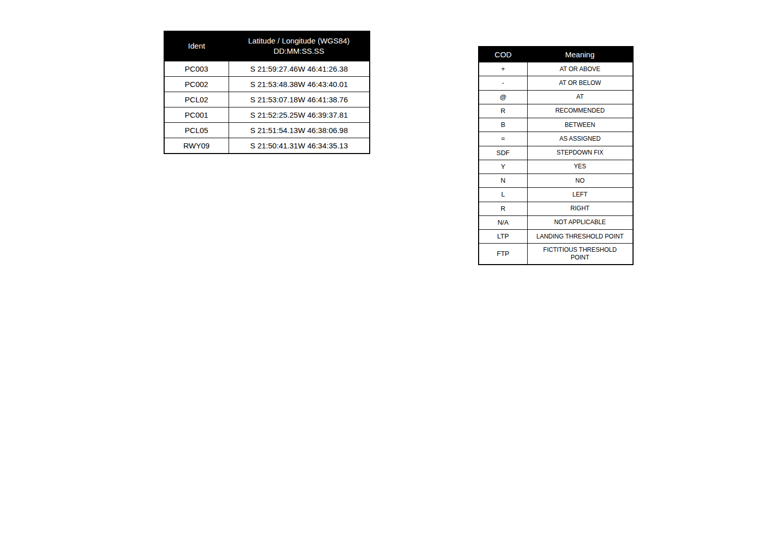| Ident | Latitude / Longitude (WGS84) DD:MM:SS.SS |
| --- | --- |
| PC003 | S 21:59:27.46W 46:41:26.38 |
| PC002 | S 21:53:48.38W 46:43:40.01 |
| PCL02 | S 21:53:07.18W 46:41:38.76 |
| PC001 | S 21:52:25.25W 46:39:37.81 |
| PCL05 | S 21:51:54.13W 46:38:06.98 |
| RWY09 | S 21:50:41.31W 46:34:35.13 |
| COD | Meaning |
| --- | --- |
| + | AT OR ABOVE |
| - | AT OR BELOW |
| @ | AT |
| R | RECOMMENDED |
| B | BETWEEN |
| = | AS ASSIGNED |
| SDF | STEPDOWN FIX |
| Y | YES |
| N | NO |
| L | LEFT |
| R | RIGHT |
| N/A | NOT APPLICABLE |
| LTP | LANDING THRESHOLD POINT |
| FTP | FICTITIOUS THRESHOLD POINT |